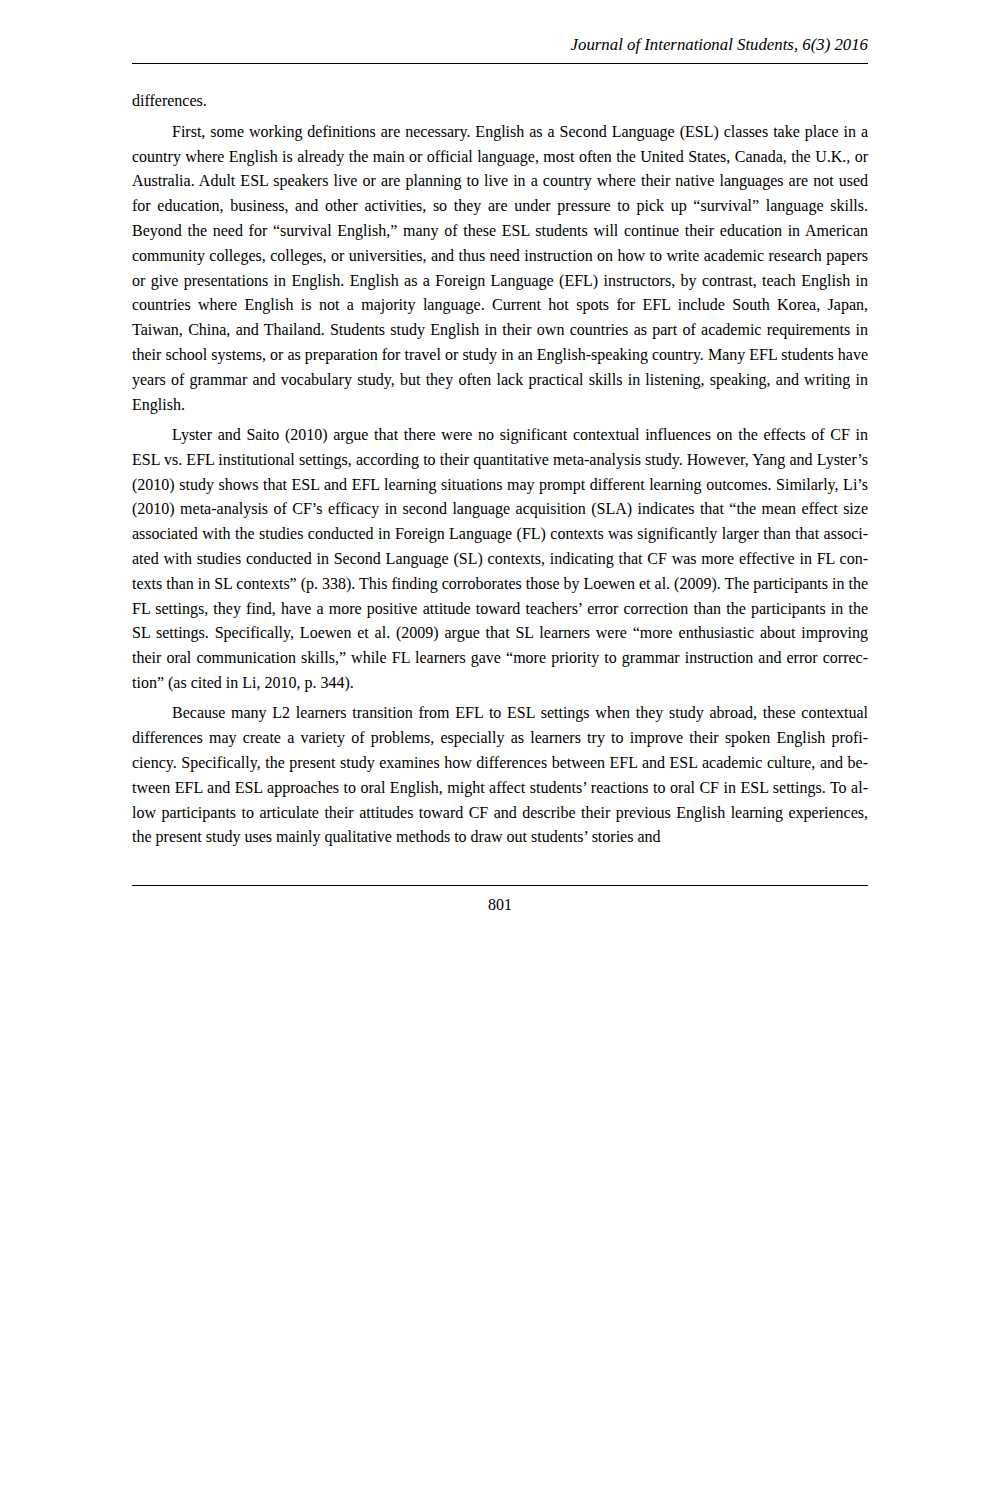Journal of International Students, 6(3) 2016
differences.
First, some working definitions are necessary. English as a Second Language (ESL) classes take place in a country where English is already the main or official language, most often the United States, Canada, the U.K., or Australia. Adult ESL speakers live or are planning to live in a country where their native languages are not used for education, business, and other activities, so they are under pressure to pick up “survival” language skills. Beyond the need for “survival English,” many of these ESL students will continue their education in American community colleges, colleges, or universities, and thus need instruction on how to write academic research papers or give presentations in English. English as a Foreign Language (EFL) instructors, by contrast, teach English in countries where English is not a majority language. Current hot spots for EFL include South Korea, Japan, Taiwan, China, and Thailand. Students study English in their own countries as part of academic requirements in their school systems, or as preparation for travel or study in an English-speaking country. Many EFL students have years of grammar and vocabulary study, but they often lack practical skills in listening, speaking, and writing in English.
Lyster and Saito (2010) argue that there were no significant contextual influences on the effects of CF in ESL vs. EFL institutional settings, according to their quantitative meta-analysis study. However, Yang and Lyster’s (2010) study shows that ESL and EFL learning situations may prompt different learning outcomes. Similarly, Li’s (2010) meta-analysis of CF’s efficacy in second language acquisition (SLA) indicates that “the mean effect size associated with the studies conducted in Foreign Language (FL) contexts was significantly larger than that associated with studies conducted in Second Language (SL) contexts, indicating that CF was more effective in FL contexts than in SL contexts” (p. 338). This finding corroborates those by Loewen et al. (2009). The participants in the FL settings, they find, have a more positive attitude toward teachers’ error correction than the participants in the SL settings. Specifically, Loewen et al. (2009) argue that SL learners were “more enthusiastic about improving their oral communication skills,” while FL learners gave “more priority to grammar instruction and error correction” (as cited in Li, 2010, p. 344).
Because many L2 learners transition from EFL to ESL settings when they study abroad, these contextual differences may create a variety of problems, especially as learners try to improve their spoken English proficiency. Specifically, the present study examines how differences between EFL and ESL academic culture, and between EFL and ESL approaches to oral English, might affect students’ reactions to oral CF in ESL settings. To allow participants to articulate their attitudes toward CF and describe their previous English learning experiences, the present study uses mainly qualitative methods to draw out students’ stories and
801